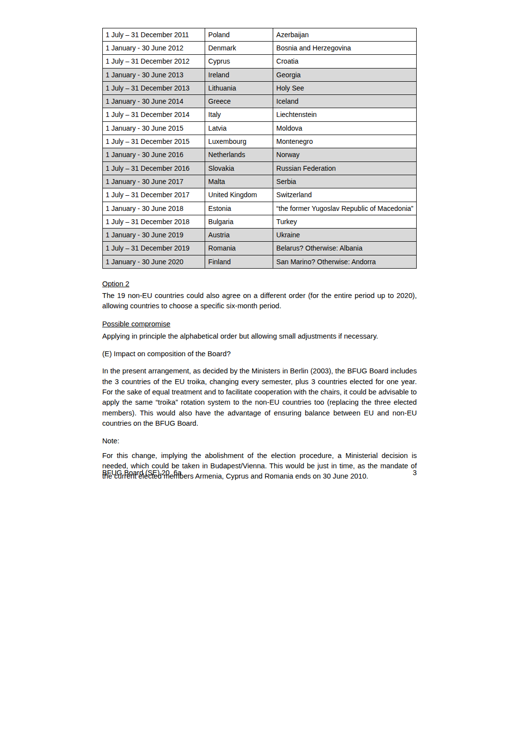| 1 July – 31 December 2011 | Poland | Azerbaijan |
| 1 January - 30 June 2012 | Denmark | Bosnia and Herzegovina |
| 1 July – 31 December 2012 | Cyprus | Croatia |
| 1 January - 30 June 2013 | Ireland | Georgia |
| 1 July – 31 December 2013 | Lithuania | Holy See |
| 1 January - 30 June 2014 | Greece | Iceland |
| 1 July – 31 December 2014 | Italy | Liechtenstein |
| 1 January - 30 June 2015 | Latvia | Moldova |
| 1 July – 31 December 2015 | Luxembourg | Montenegro |
| 1 January - 30 June 2016 | Netherlands | Norway |
| 1 July – 31 December 2016 | Slovakia | Russian Federation |
| 1 January - 30 June 2017 | Malta | Serbia |
| 1 July – 31 December 2017 | United Kingdom | Switzerland |
| 1 January - 30 June 2018 | Estonia | “the former Yugoslav Republic of Macedonia” |
| 1 July – 31 December 2018 | Bulgaria | Turkey |
| 1 January - 30 June 2019 | Austria | Ukraine |
| 1 July – 31 December 2019 | Romania | Belarus? Otherwise: Albania |
| 1 January - 30 June 2020 | Finland | San Marino? Otherwise: Andorra |
Option 2
The 19 non-EU countries could also agree on a different order (for the entire period up to 2020), allowing countries to choose a specific six-month period.
Possible compromise
Applying in principle the alphabetical order but allowing small adjustments if necessary.
(E) Impact on composition of the Board?
In the present arrangement, as decided by the Ministers in Berlin (2003), the BFUG Board includes the 3 countries of the EU troika, changing every semester, plus 3 countries elected for one year. For the sake of equal treatment and to facilitate cooperation with the chairs, it could be advisable to apply the same “troika” rotation system to the non-EU countries too (replacing the three elected members). This would also have the advantage of ensuring balance between EU and non-EU countries on the BFUG Board.
Note:
For this change, implying the abolishment of the election procedure, a Ministerial decision is needed, which could be taken in Budapest/Vienna. This would be just in time, as the mandate of the current elected members Armenia, Cyprus and Romania ends on 30 June 2010.
BFUG Board (SE) 20_6a 3